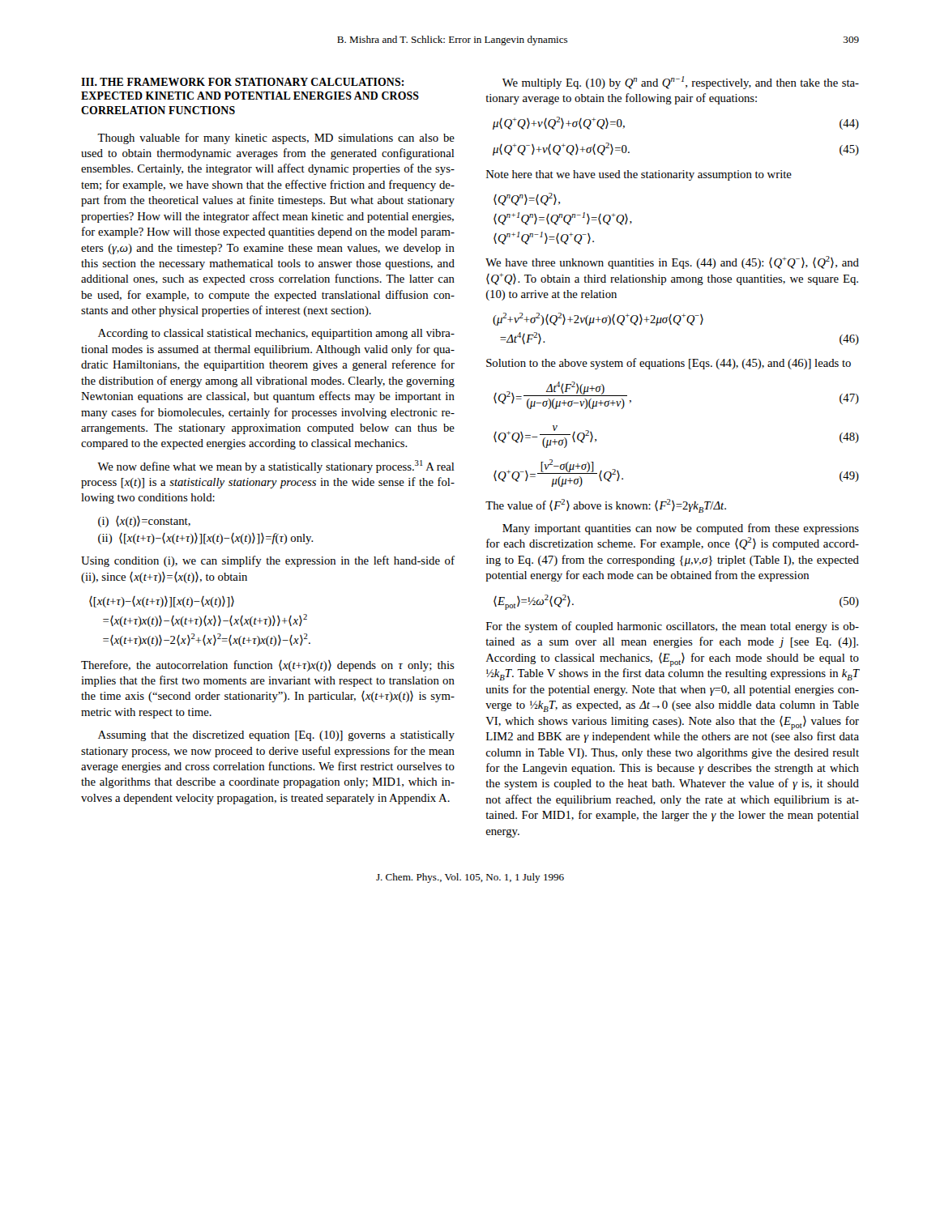B. Mishra and T. Schlick: Error in Langevin dynamics
309
III. The framework for stationary calculations: expected kinetic and potential energies and cross correlation functions
Though valuable for many kinetic aspects, MD simulations can also be used to obtain thermodynamic averages from the generated configurational ensembles. Certainly, the integrator will affect dynamic properties of the system; for example, we have shown that the effective friction and frequency depart from the theoretical values at finite timesteps. But what about stationary properties? How will the integrator affect mean kinetic and potential energies, for example? How will those expected quantities depend on the model parameters (γ,ω) and the timestep? To examine these mean values, we develop in this section the necessary mathematical tools to answer those questions, and additional ones, such as expected cross correlation functions. The latter can be used, for example, to compute the expected translational diffusion constants and other physical properties of interest (next section).
According to classical statistical mechanics, equipartition among all vibrational modes is assumed at thermal equilibrium. Although valid only for quadratic Hamiltonians, the equipartition theorem gives a general reference for the distribution of energy among all vibrational modes. Clearly, the governing Newtonian equations are classical, but quantum effects may be important in many cases for biomolecules, certainly for processes involving electronic rearrangements. The stationary approximation computed below can thus be compared to the expected energies according to classical mechanics.
We now define what we mean by a statistically stationary process.31 A real process [x(t)] is a statistically stationary process in the wide sense if the following two conditions hold:
(i) ⟨x(t)⟩=constant,
(ii) ⟨[x(t+τ)−⟨x(t+τ)⟩][x(t)−⟨x(t)⟩]⟩=f(τ) only.
Using condition (i), we can simplify the expression in the left hand-side of (ii), since ⟨x(t+τ)⟩=⟨x(t)⟩, to obtain
⟨[x(t+τ)−⟨x(t+τ)⟩][x(t)−⟨x(t)⟩]⟩
=⟨x(t+τ)x(t)⟩−⟨x(t+τ)⟨x⟩⟩−⟨x⟨x(t+τ)⟩⟩+⟨x⟩2
=⟨x(t+τ)x(t)⟩−2⟨x⟩2+⟨x⟩2=⟨x(t+τ)x(t)⟩−⟨x⟩2.
Therefore, the autocorrelation function ⟨x(t+τ)x(t)⟩ depends on τ only; this implies that the first two moments are invariant with respect to translation on the time axis (“second order stationarity”). In particular, ⟨x(t+τ)x(t)⟩ is symmetric with respect to time.
Assuming that the discretized equation [Eq. (10)] governs a statistically stationary process, we now proceed to derive useful expressions for the mean average energies and cross correlation functions. We first restrict ourselves to the algorithms that describe a coordinate propagation only; MID1, which involves a dependent velocity propagation, is treated separately in Appendix A.
We multiply Eq. (10) by Qn and Qn−1, respectively, and then take the stationary average to obtain the following pair of equations:
μ⟨Q+Q⟩+ν⟨Q2⟩+σ⟨Q+Q⟩=0,
(44)
μ⟨Q+Q−⟩+ν⟨Q+Q⟩+σ⟨Q2⟩=0.
(45)
Note here that we have used the stationarity assumption to write
⟨QnQn⟩=⟨Q2⟩,
⟨Qn+1Qn⟩=⟨QnQn−1⟩=⟨Q+Q⟩,
⟨Qn+1Qn−1⟩=⟨Q+Q−⟩.
We have three unknown quantities in Eqs. (44) and (45): ⟨Q+Q−⟩, ⟨Q2⟩, and ⟨Q+Q⟩. To obtain a third relationship among those quantities, we square Eq. (10) to arrive at the relation
(μ2+ν2+σ2)⟨Q2⟩+2ν(μ+σ)⟨Q+Q⟩+2μσ⟨Q+Q−⟩
=Δt4⟨F2⟩.
(46)
Solution to the above system of equations [Eqs. (44), (45), and (46)] leads to
⟨Q2⟩=Δt4⟨F2⟩(μ+σ)(μ−σ)(μ+σ−ν)(μ+σ+ν),
(47)
⟨Q+Q⟩=−ν(μ+σ)⟨Q2⟩,
(48)
⟨Q+Q−⟩=[ν2−σ(μ+σ)] μ(μ+σ)⟨Q2⟩.
(49)
The value of ⟨F2⟩ above is known: ⟨F2⟩=2γkBT/Δt.
Many important quantities can now be computed from these expressions for each discretization scheme. For example, once ⟨Q2⟩ is computed according to Eq. (47) from the corresponding {μ,ν,σ} triplet (Table I), the expected potential energy for each mode can be obtained from the expression
⟨Epot⟩=½ ω2⟨Q2⟩.
(50)
For the system of coupled harmonic oscillators, the mean total energy is obtained as a sum over all mean energies for each mode j [see Eq. (4)]. According to classical mechanics, ⟨Epot⟩ for each mode should be equal to ½ kBT. Table V shows in the first data column the resulting expressions in kBT units for the potential energy. Note that when γ=0, all potential energies converge to ½ kBT, as expected, as Δt→0 (see also middle data column in Table VI, which shows various limiting cases). Note also that the ⟨Epot⟩ values for LIM2 and BBK are γ independent while the others are not (see also first data column in Table VI). Thus, only these two algorithms give the desired result for the Langevin equation. This is because γ describes the strength at which the system is coupled to the heat bath. Whatever the value of γ is, it should not affect the equilibrium reached, only the rate at which equilibrium is attained. For MID1, for example, the larger the γ the lower the mean potential energy.
J. Chem. Phys., Vol. 105, No. 1, 1 July 1996